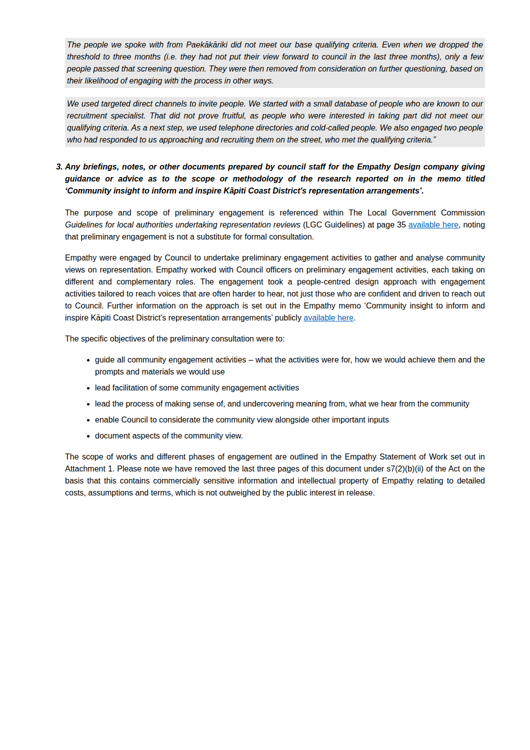The people we spoke with from Paekākāriki did not meet our base qualifying criteria. Even when we dropped the threshold to three months (i.e. they had not put their view forward to council in the last three months), only a few people passed that screening question. They were then removed from consideration on further questioning, based on their likelihood of engaging with the process in other ways.
We used targeted direct channels to invite people. We started with a small database of people who are known to our recruitment specialist. That did not prove fruitful, as people who were interested in taking part did not meet our qualifying criteria. As a next step, we used telephone directories and cold-called people. We also engaged two people who had responded to us approaching and recruiting them on the street, who met the qualifying criteria.”
Any briefings, notes, or other documents prepared by council staff for the Empathy Design company giving guidance or advice as to the scope or methodology of the research reported on in the memo titled ‘Community insight to inform and inspire Kāpiti Coast District's representation arrangements’.
The purpose and scope of preliminary engagement is referenced within The Local Government Commission Guidelines for local authorities undertaking representation reviews (LGC Guidelines) at page 35 available here, noting that preliminary engagement is not a substitute for formal consultation.
Empathy were engaged by Council to undertake preliminary engagement activities to gather and analyse community views on representation. Empathy worked with Council officers on preliminary engagement activities, each taking on different and complementary roles. The engagement took a people-centred design approach with engagement activities tailored to reach voices that are often harder to hear, not just those who are confident and driven to reach out to Council. Further information on the approach is set out in the Empathy memo ‘Community insight to inform and inspire Kāpiti Coast District's representation arrangements’ publicly available here.
The specific objectives of the preliminary consultation were to:
guide all community engagement activities – what the activities were for, how we would achieve them and the prompts and materials we would use
lead facilitation of some community engagement activities
lead the process of making sense of, and undercovering meaning from, what we hear from the community
enable Council to considerate the community view alongside other important inputs
document aspects of the community view.
The scope of works and different phases of engagement are outlined in the Empathy Statement of Work set out in Attachment 1. Please note we have removed the last three pages of this document under s7(2)(b)(ii) of the Act on the basis that this contains commercially sensitive information and intellectual property of Empathy relating to detailed costs, assumptions and terms, which is not outweighed by the public interest in release.